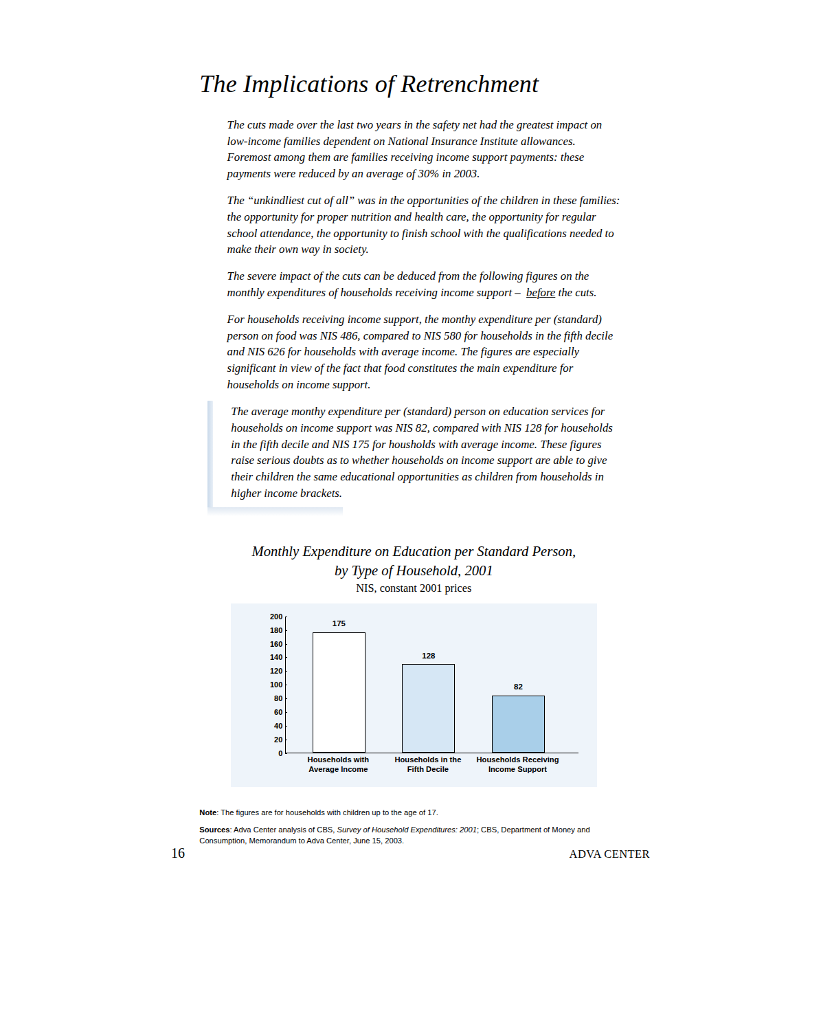The Implications of Retrenchment
The cuts made over the last two years in the safety net had the greatest impact on low-income families dependent on National Insurance Institute allowances. Foremost among them are families receiving income support payments: these payments were reduced by an average of 30% in 2003.
The “unkindliest cut of all” was in the opportunities of the children in these families: the opportunity for proper nutrition and health care, the opportunity for regular school attendance, the opportunity to finish school with the qualifications needed to make their own way in society.
The severe impact of the cuts can be deduced from the following figures on the monthly expenditures of households receiving income support – before the cuts.
For households receiving income support, the monthy expenditure per (standard) person on food was NIS 486, compared to NIS 580 for households in the fifth decile and NIS 626 for households with average income. The figures are especially significant in view of the fact that food constitutes the main expenditure for households on income support.
The average monthy expenditure per (standard) person on education services for households on income support was NIS 82, compared with NIS 128 for households in the fifth decile and NIS 175 for housholds with average income. These figures raise serious doubts as to whether households on income support are able to give their children the same educational opportunities as children from households in higher income brackets.
Monthly Expenditure on Education per Standard Person,
by Type of Household, 2001
NIS, constant 2001 prices
200
180
160
140
120
100
80
60
40
20
0
175
128
82
Households with
Average Income Households in the
Fifth Decile Households Receiving
Income Support
Note: The figures are for households with children up to the age of 17.
Sources: Adva Center analysis of CBS, Survey of Household Expenditures: 2001; CBS, Department of Money and Consumption, Memorandum to Adva Center, June 15, 2003.
16
ADVA CENTER